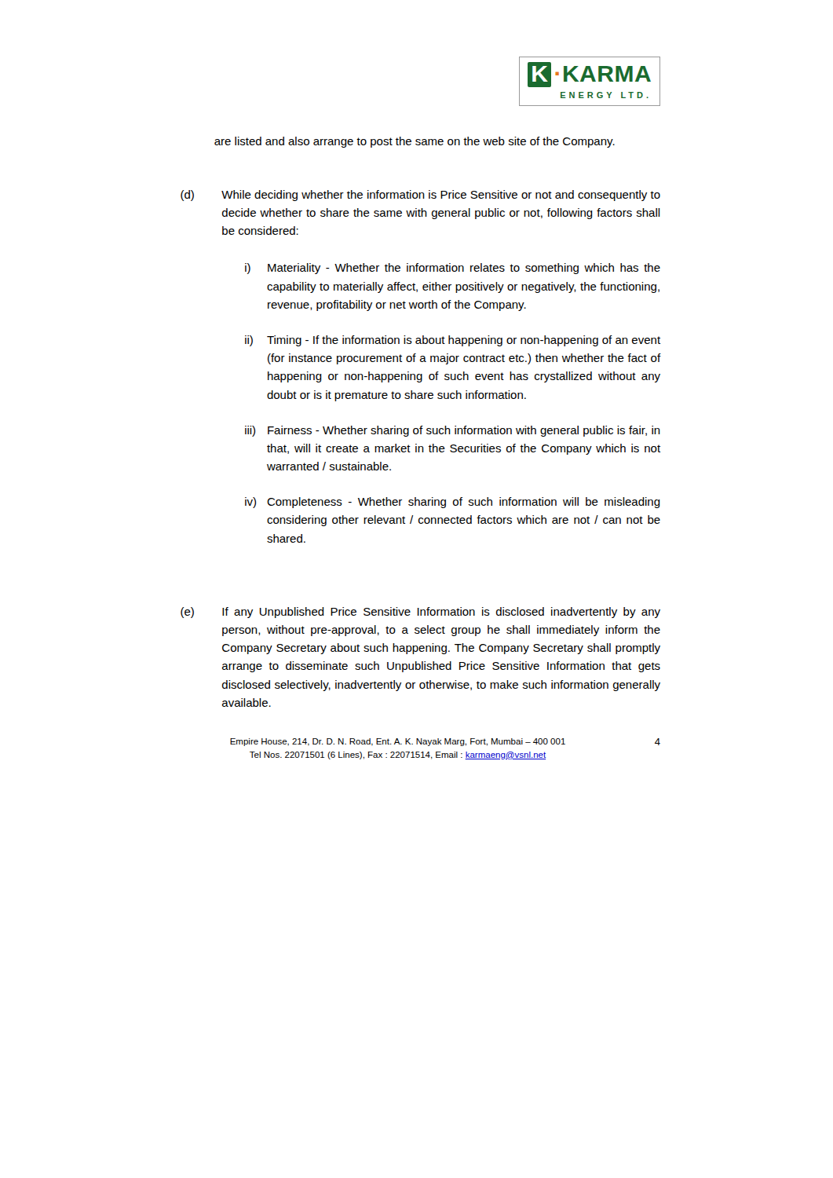K·KARMA
ENERGY LTD.
are listed and also arrange to post the same on the web site of the Company.
(d)
While deciding whether the information is Price Sensitive or not and consequently to decide whether to share the same with general public or not, following factors shall be considered:
i)
Materiality - Whether the information relates to something which has the capability to materially affect, either positively or negatively, the functioning, revenue, profitability or net worth of the Company.
ii)
Timing - If the information is about happening or non-happening of an event (for instance procurement of a major contract etc.) then whether the fact of happening or non-happening of such event has crystallized without any doubt or is it premature to share such information.
iii)
Fairness - Whether sharing of such information with general public is fair, in that, will it create a market in the Securities of the Company which is not warranted / sustainable.
iv)
Completeness - Whether sharing of such information will be misleading considering other relevant / connected factors which are not / can not be shared.
(e)
If any Unpublished Price Sensitive Information is disclosed inadvertently by any person, without pre-approval, to a select group he shall immediately inform the Company Secretary about such happening. The Company Secretary shall promptly arrange to disseminate such Unpublished Price Sensitive Information that gets disclosed selectively, inadvertently or otherwise, to make such information generally available.
4
Empire House, 214, Dr. D. N. Road, Ent. A. K. Nayak Marg, Fort, Mumbai – 400 001
Tel Nos. 22071501 (6 Lines), Fax : 22071514, Email : karmaeng@vsnl.net